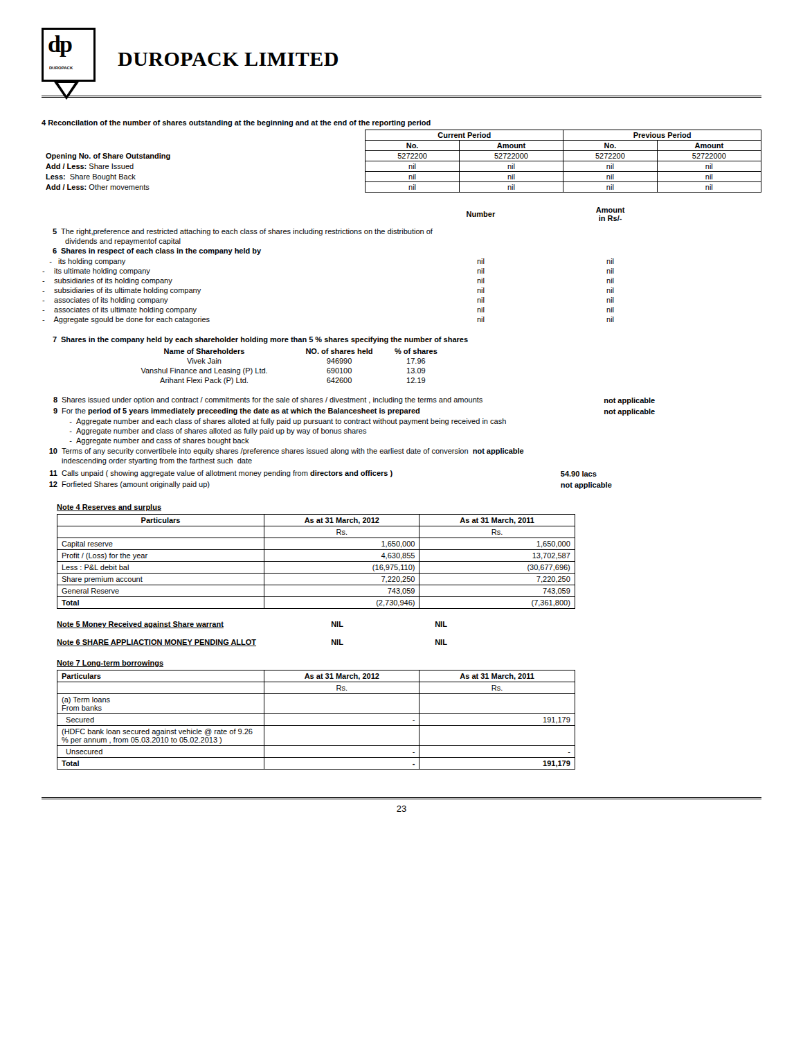dp
DUROPACK
DUROPACK LIMITED
4 Reconcilation of the number of shares outstanding at the beginning and at the end of the reporting period
| | Current Period | Previous Period |
| | No. | Amount | No. | Amount |
| Opening No. of Share Outstanding | 5272200 | 52722000 | 5272200 | 52722000 |
| Add / Less: Share Issued | nil | nil | nil | nil |
| Less: Share Bought Back | nil | nil | nil | nil |
| Add / Less: Other movements | nil | nil | nil | nil |
| | Number | Amount in Rs/- | |
5
The right,preference and restricted attaching to each class of shares including restrictions on the distribution of
dividends and repaymentof capital
6
Shares in respect of each class in the company held by
| - its holding company | nil | nil | |
| - its ultimate holding company | nil | nil | |
| - subsidiaries of its holding company | nil | nil | |
| - subsidiaries of its ultimate holding company | nil | nil | |
| - associates of its holding company | nil | nil | |
| - associates of its ultimate holding company | nil | nil | |
| - Aggregate sgould be done for each catagories | nil | nil | |
7
Shares in the company held by each shareholder holding more than 5 % shares specifying the number of shares
| Name of Shareholders | NO. of shares held | % of shares |
| Vivek Jain | 946990 | 17.96 |
| Vanshul Finance and Leasing (P) Ltd. | 690100 | 13.09 |
| Arihant Flexi Pack (P) Ltd. | 642600 | 12.19 |
| 8 Shares issued under option and contract / commitments for the sale of shares / divestment , including the terms and amounts | not applicable |
| 9 For the period of 5 years immediately preceeding the date as at which the Balancesheet is prepared | not applicable |
-
Aggregate number and each class of shares alloted at fully paid up pursuant to contract without payment being received in cash
-
Aggregate number and class of shares alloted as fully paid up by way of bonus shares
-
Aggregate number and cass of shares bought back
| 10 Terms of any security convertibele into equity shares /preference shares issued along with the earliest date of conversion not applicable indescending order styarting from the farthest such date | |
| 11 Calls unpaid ( showing aggregate value of allotment money pending from directors and officers ) | 54.90 lacs |
| 12 Forfieted Shares (amount originally paid up) | not applicable |
Note 4 Reserves and surplus
| Particulars | As at 31 March, 2012 | As at 31 March, 2011 |
| --- | --- | --- |
| | Rs. | Rs. |
| Capital reserve | 1,650,000 | 1,650,000 |
| Profit / (Loss) for the year | 4,630,855 | 13,702,587 |
| Less : P&L debit bal | (16,975,110) | (30,677,696) |
| Share premium account | 7,220,250 | 7,220,250 |
| General Reserve | 743,059 | 743,059 |
| Total | (2,730,946) | (7,361,800) |
Note 5 Money Received against Share warrant
NIL
NIL
Note 6 SHARE APPLIACTION MONEY PENDING ALLOT
NIL
NIL
Note 7 Long-term borrowings
| Particulars | As at 31 March, 2012 | As at 31 March, 2011 |
| --- | --- | --- |
| | Rs. | Rs. |
| (a) Term loans From banks | | |
| Secured | - | 191,179 |
| (HDFC bank loan secured against vehicle @ rate of 9.26 % per annum , from 05.03.2010 to 05.02.2013 ) | | |
| Unsecured | - | - |
| Total | - | 191,179 |
23